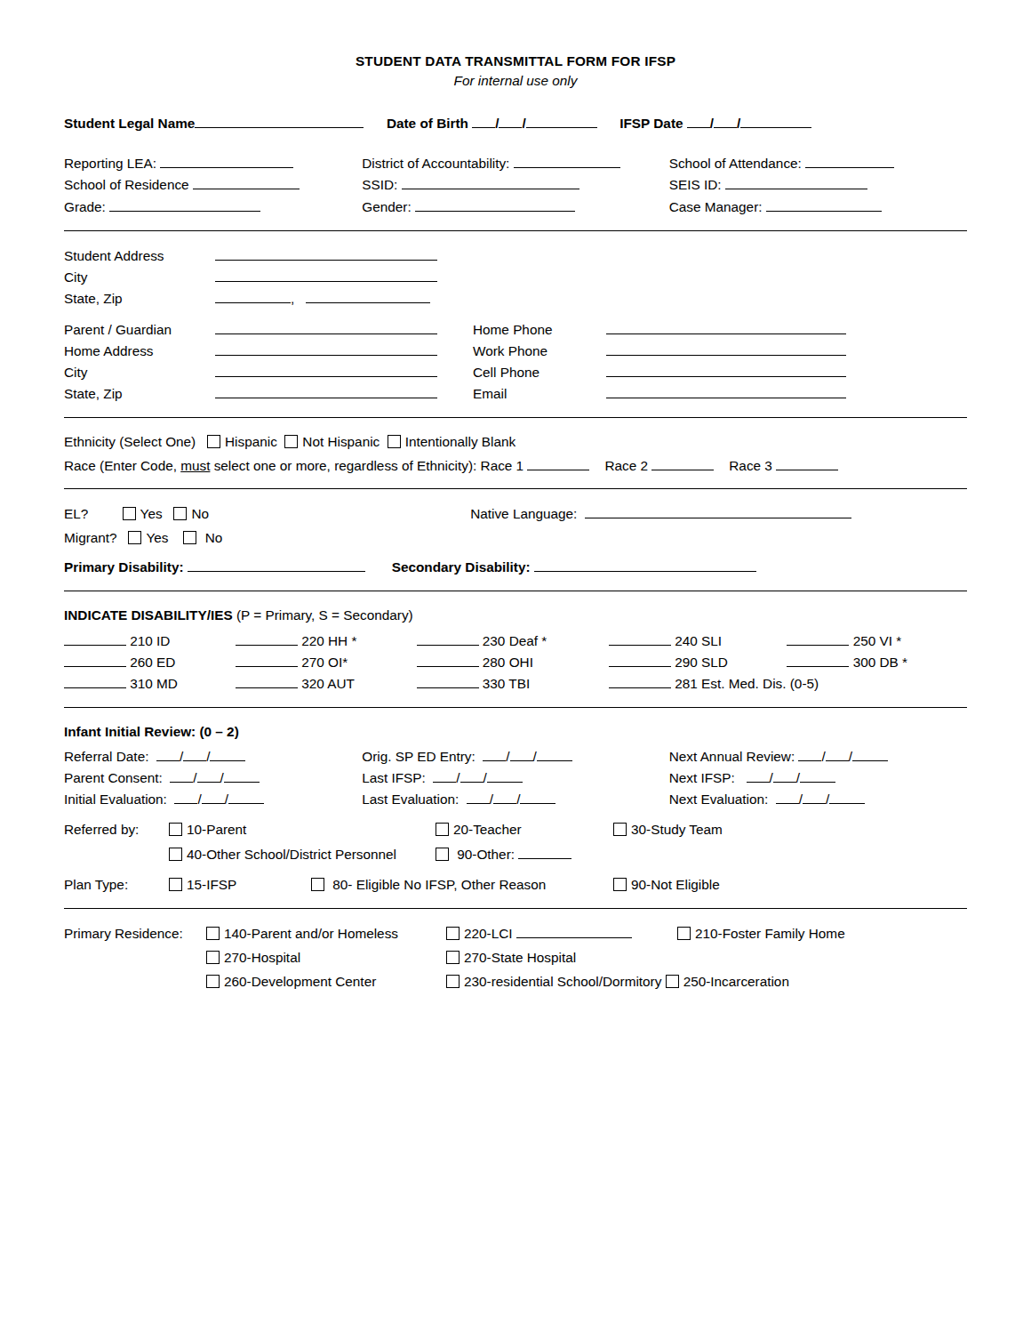STUDENT DATA TRANSMITTAL FORM FOR IFSP
For internal use only
Student Legal Name Date of Birth / / IFSP Date / /
| Reporting LEA: | District of Accountability: | School of Attendance: |
| School of Residence | SSID: | SEIS ID: |
| Grade: | Gender: | Case Manager: |
| Student Address | |
| City | |
| State, Zip | , |
| Parent / Guardian | | Home Phone | |
| Home Address | | Work Phone | |
| City | | Cell Phone | |
| State, Zip | | Email | |
Ethnicity (Select One) Hispanic Not Hispanic Intentionally Blank
Race (Enter Code, must select one or more, regardless of Ethnicity): Race 1 Race 2 Race 3
| EL? Yes No | Native Language: |
| Migrant? Yes No | |
Primary Disability: Secondary Disability:
INDICATE DISABILITY/IES (P = Primary, S = Secondary)
| 210 ID | 220 HH * | 230 Deaf * | 240 SLI | 250 VI * |
| 260 ED | 270 OI* | 280 OHI | 290 SLD | 300 DB * |
| 310 MD | 320 AUT | 330 TBI | 281 Est. Med. Dis. (0-5) |
Infant Initial Review: (0 – 2)
| Referral Date: / / | Orig. SP ED Entry: / / | Next Annual Review: / / |
| Parent Consent: / / | Last IFSP: / / | Next IFSP: / / |
| Initial Evaluation: / / | Last Evaluation: / / | Next Evaluation: / / |
| Referred by: | 10-Parent | 20-Teacher | 30-Study Team |
| | 40-Other School/District Personnel | 90-Other: | |
| Plan Type: | 15-IFSP | 80- Eligible No IFSP, Other Reason | 90-Not Eligible |
| Primary Residence: | 140-Parent and/or Homeless | 220-LCI | 210-Foster Family Home |
| | 270-Hospital | 270-State Hospital | |
| | 260-Development Center | 230-residential School/Dormitory 250-Incarceration |